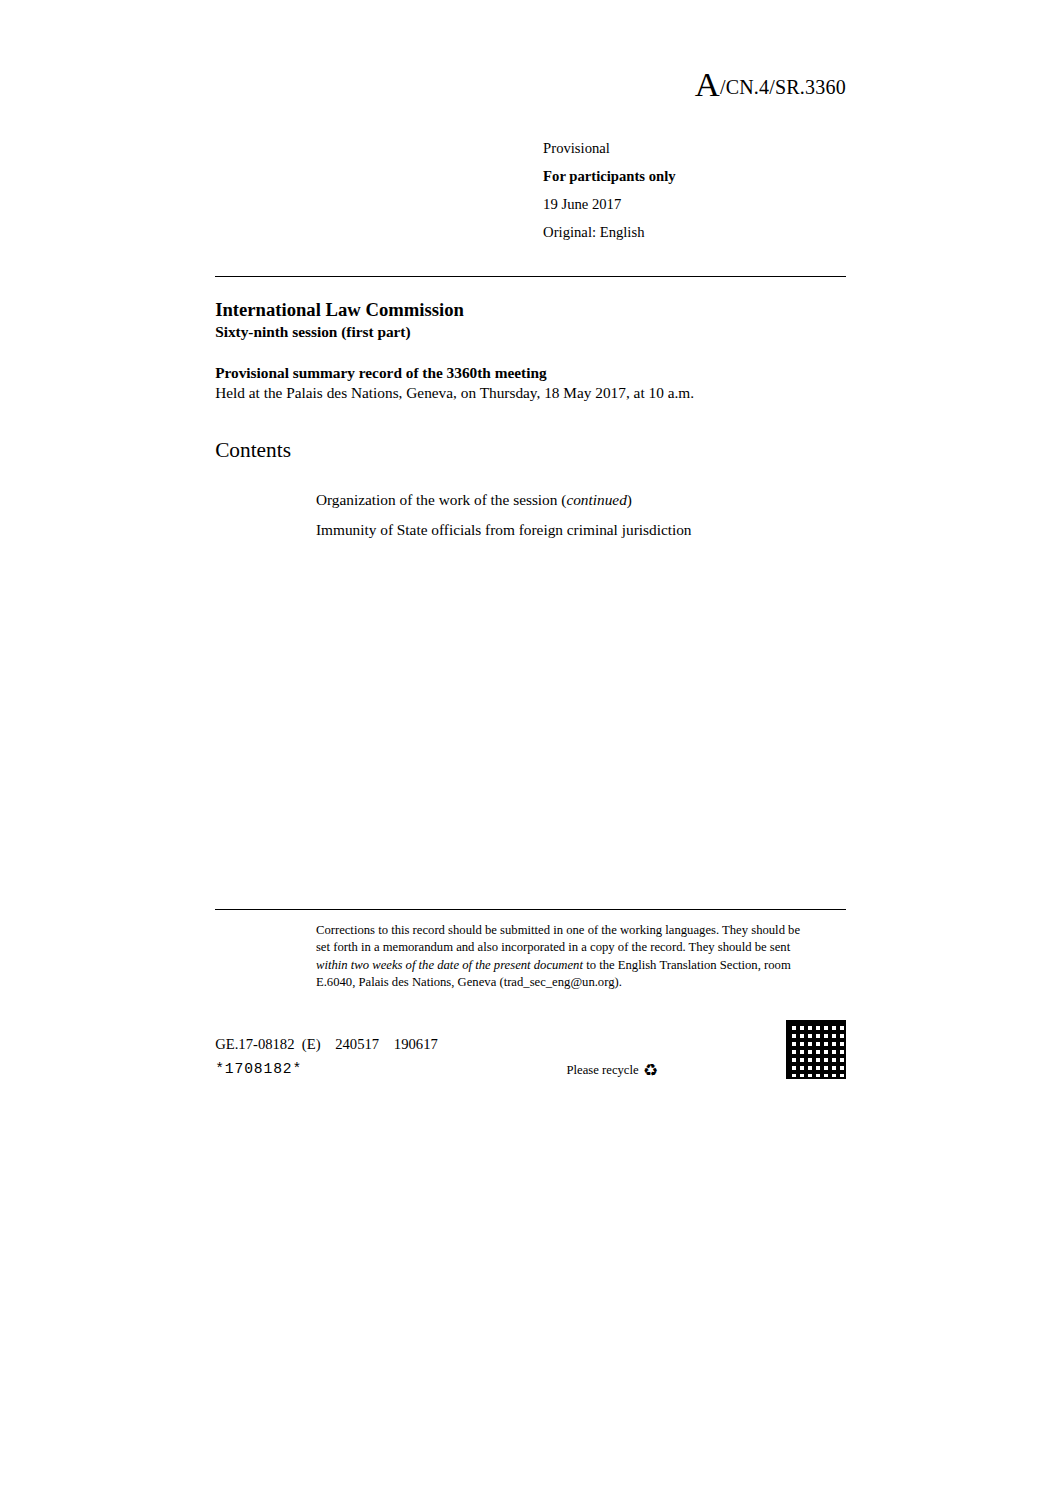A/CN.4/SR.3360
Provisional
For participants only
19 June 2017
Original: English
International Law Commission
Sixty-ninth session (first part)
Provisional summary record of the 3360th meeting
Held at the Palais des Nations, Geneva, on Thursday, 18 May 2017, at 10 a.m.
Contents
Organization of the work of the session (continued)
Immunity of State officials from foreign criminal jurisdiction
Corrections to this record should be submitted in one of the working languages. They should be set forth in a memorandum and also incorporated in a copy of the record. They should be sent within two weeks of the date of the present document to the English Translation Section, room E.6040, Palais des Nations, Geneva (trad_sec_eng@un.org).
GE.17-08182 (E) 240517 190617
*1708182*
Please recycle♻